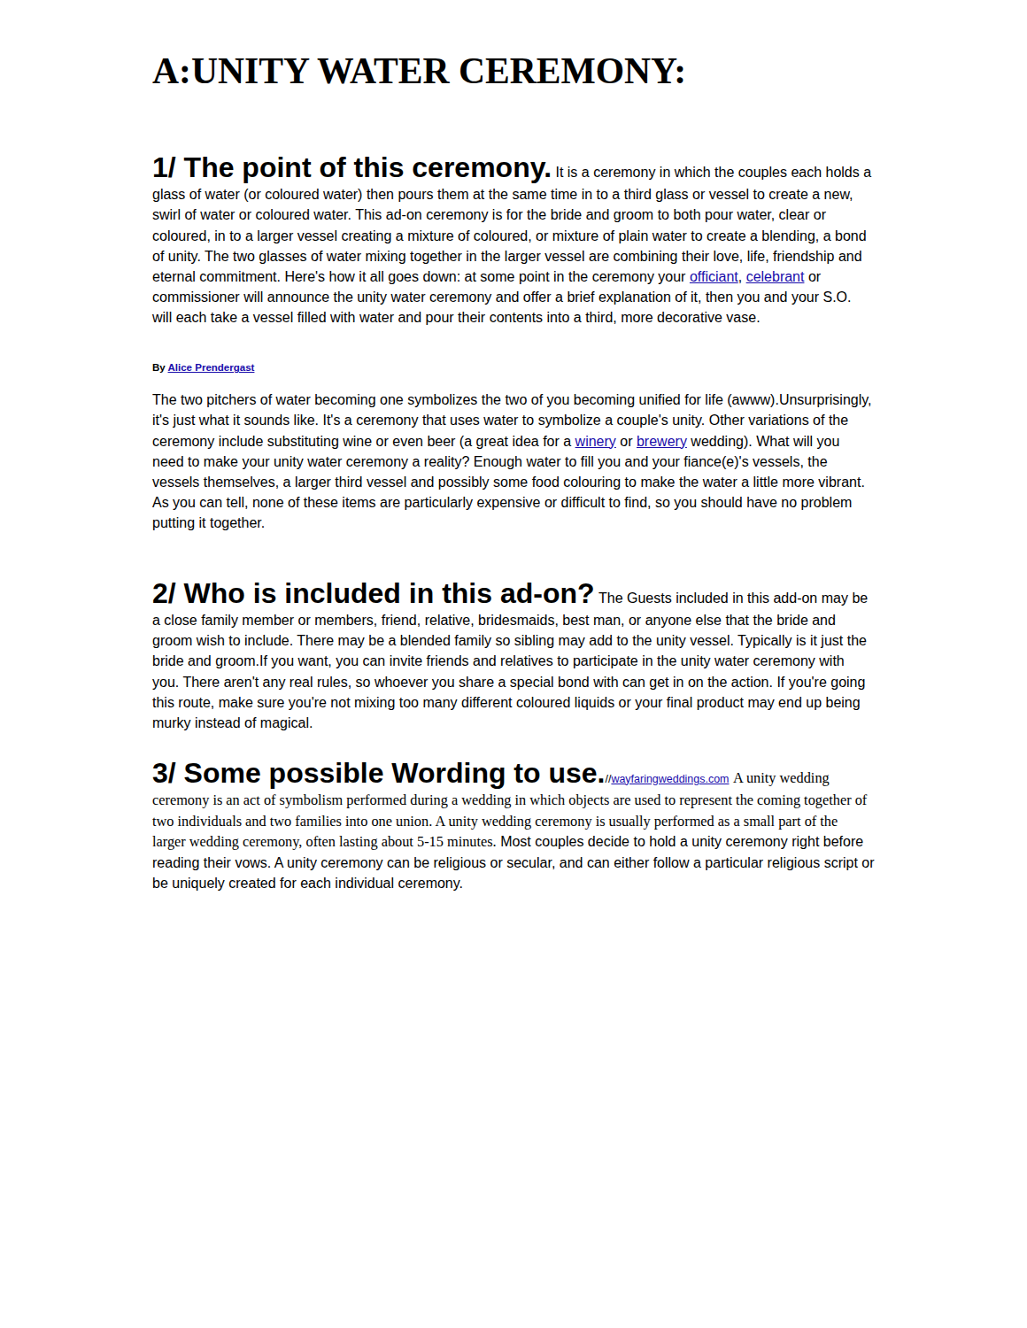A:UNITY WATER CEREMONY:
1/ The point of this ceremony.
It is a ceremony in which the couples each holds a glass of water (or coloured water) then pours them at the same time in to a third glass or vessel to create a new, swirl of water or coloured water. This ad-on ceremony is for the bride and groom to both pour water, clear or coloured, in to a larger vessel creating a mixture of coloured, or mixture of plain water to create a blending, a bond of unity. The two glasses of water mixing together in the larger vessel are combining their love, life, friendship and eternal commitment. Here's how it all goes down: at some point in the ceremony your officiant, celebrant or commissioner will announce the unity water ceremony and offer a brief explanation of it, then you and your S.O. will each take a vessel filled with water and pour their contents into a third, more decorative vase.
By Alice Prendergast
The two pitchers of water becoming one symbolizes the two of you becoming unified for life (awww).Unsurprisingly, it's just what it sounds like. It's a ceremony that uses water to symbolize a couple's unity. Other variations of the ceremony include substituting wine or even beer (a great idea for a winery or brewery wedding). What will you need to make your unity water ceremony a reality? Enough water to fill you and your fiance(e)'s vessels, the vessels themselves, a larger third vessel and possibly some food colouring to make the water a little more vibrant. As you can tell, none of these items are particularly expensive or difficult to find, so you should have no problem putting it together.
2/ Who is included in this ad-on?
The Guests included in this add-on may be a close family member or members, friend, relative, bridesmaids, best man, or anyone else that the bride and groom wish to include. There may be a blended family so sibling may add to the unity vessel. Typically is it just the bride and groom.If you want, you can invite friends and relatives to participate in the unity water ceremony with you. There aren't any real rules, so whoever you share a special bond with can get in on the action. If you're going this route, make sure you're not mixing too many different coloured liquids or your final product may end up being murky instead of magical.
3/ Some possible Wording to use.
//wayfaringweddings.com A unity wedding ceremony is an act of symbolism performed during a wedding in which objects are used to represent the coming together of two individuals and two families into one union. A unity wedding ceremony is usually performed as a small part of the larger wedding ceremony, often lasting about 5-15 minutes. Most couples decide to hold a unity ceremony right before reading their vows. A unity ceremony can be religious or secular, and can either follow a particular religious script or be uniquely created for each individual ceremony.